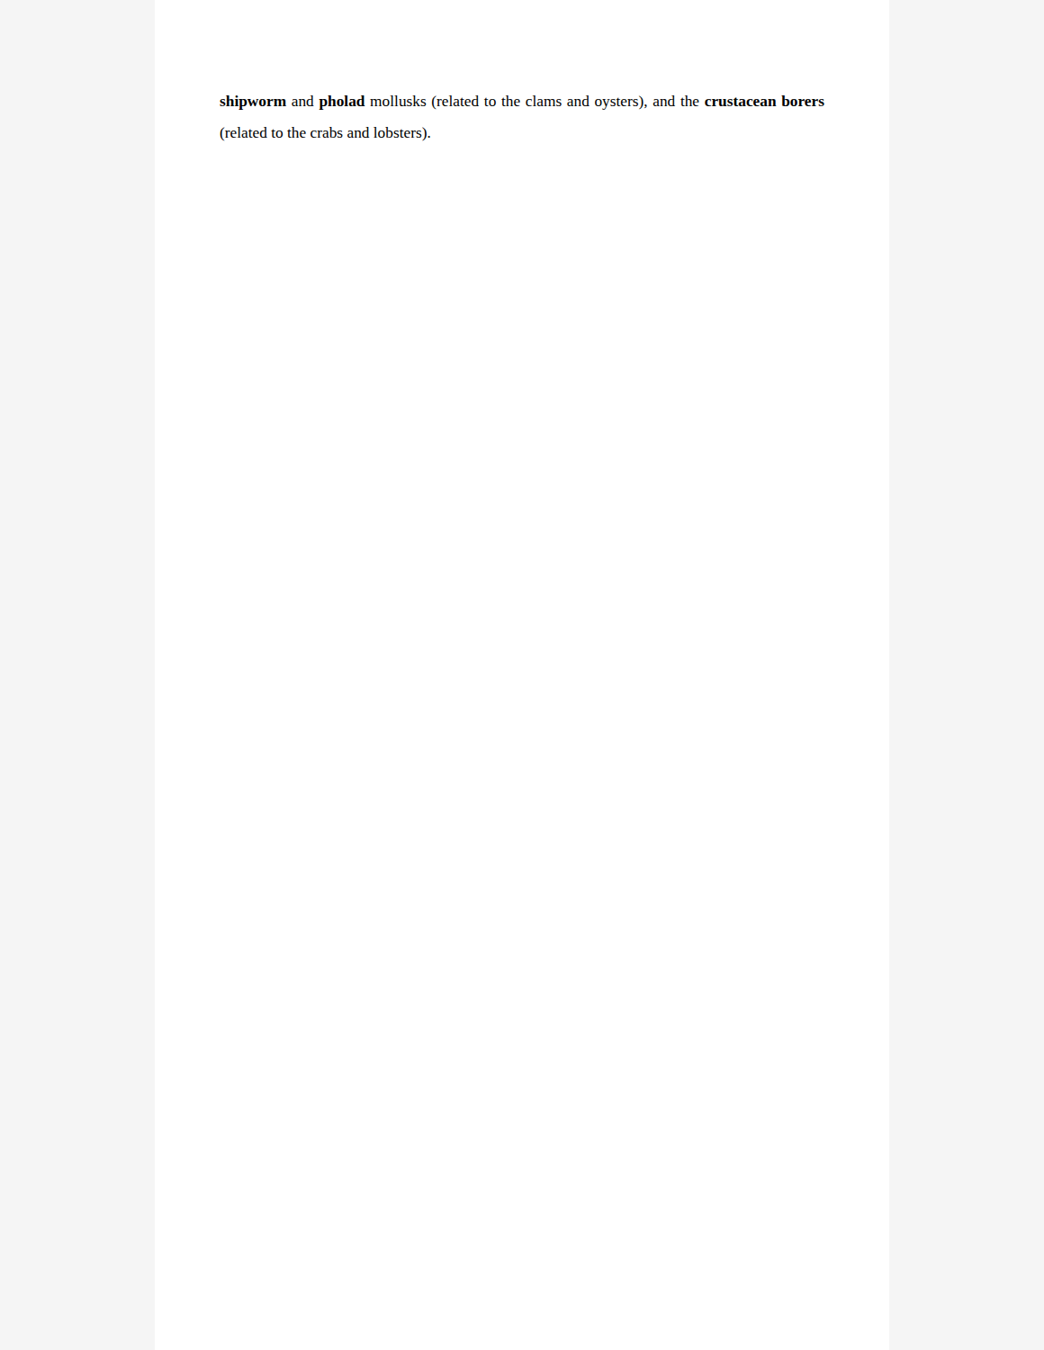shipworm and pholad mollusks (related to the clams and oysters), and the crustacean borers (related to the crabs and lobsters).